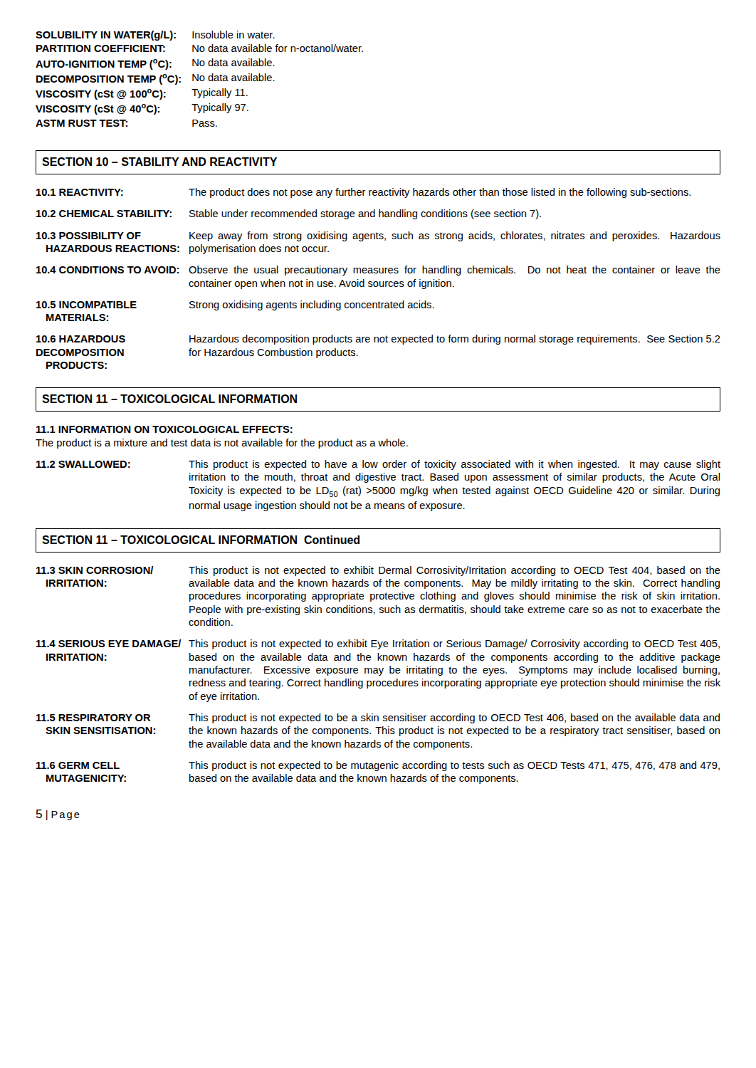| SOLUBILITY IN WATER(g/L): | Insoluble in water. |
| PARTITION COEFFICIENT: | No data available for n-octanol/water. |
| AUTO-IGNITION TEMP ( o C): | No data available. |
| DECOMPOSITION TEMP ( o C): | No data available. |
| VISCOSITY (cSt @ 100 o C): | Typically 11. |
| VISCOSITY (cSt @ 40 o C): | Typically 97. |
| ASTM RUST TEST: | Pass. |
SECTION 10 – STABILITY AND REACTIVITY
10.1 REACTIVITY:
The product does not pose any further reactivity hazards other than those listed in the following sub-sections.
10.2 CHEMICAL STABILITY:
Stable under recommended storage and handling conditions (see section 7).
10.3 POSSIBILITY OFHAZARDOUS REACTIONS:
Keep away from strong oxidising agents, such as strong acids, chlorates, nitrates and peroxides. Hazardous polymerisation does not occur.
10.4 CONDITIONS TO AVOID:
Observe the usual precautionary measures for handling chemicals. Do not heat the container or leave the container open when not in use. Avoid sources of ignition.
10.5 INCOMPATIBLEMATERIALS:
Strong oxidising agents including concentrated acids.
10.6 HAZARDOUS DECOMPOSITIONPRODUCTS:
Hazardous decomposition products are not expected to form during normal storage requirements. See Section 5.2 for Hazardous Combustion products.
SECTION 11 – TOXICOLOGICAL INFORMATION
11.1 INFORMATION ON TOXICOLOGICAL EFFECTS:
The product is a mixture and test data is not available for the product as a whole.
11.2 SWALLOWED:
This product is expected to have a low order of toxicity associated with it when ingested. It may cause slight irritation to the mouth, throat and digestive tract. Based upon assessment of similar products, the Acute Oral Toxicity is expected to be LD50 (rat) >5000 mg/kg when tested against OECD Guideline 420 or similar. During normal usage ingestion should not be a means of exposure.
SECTION 11 – TOXICOLOGICAL INFORMATION Continued
11.3 SKIN CORROSION/IRRITATION:
This product is not expected to exhibit Dermal Corrosivity/Irritation according to OECD Test 404, based on the available data and the known hazards of the components. May be mildly irritating to the skin. Correct handling procedures incorporating appropriate protective clothing and gloves should minimise the risk of skin irritation. People with pre-existing skin conditions, such as dermatitis, should take extreme care so as not to exacerbate the condition.
11.4 SERIOUS EYE DAMAGE/IRRITATION:
This product is not expected to exhibit Eye Irritation or Serious Damage/ Corrosivity according to OECD Test 405, based on the available data and the known hazards of the components according to the additive package manufacturer. Excessive exposure may be irritating to the eyes. Symptoms may include localised burning, redness and tearing. Correct handling procedures incorporating appropriate eye protection should minimise the risk of eye irritation.
11.5 RESPIRATORY ORSKIN SENSITISATION:
This product is not expected to be a skin sensitiser according to OECD Test 406, based on the available data and the known hazards of the components. This product is not expected to be a respiratory tract sensitiser, based on the available data and the known hazards of the components.
11.6 GERM CELLMUTAGENICITY:
This product is not expected to be mutagenic according to tests such as OECD Tests 471, 475, 476, 478 and 479, based on the available data and the known hazards of the components.
5 | Page